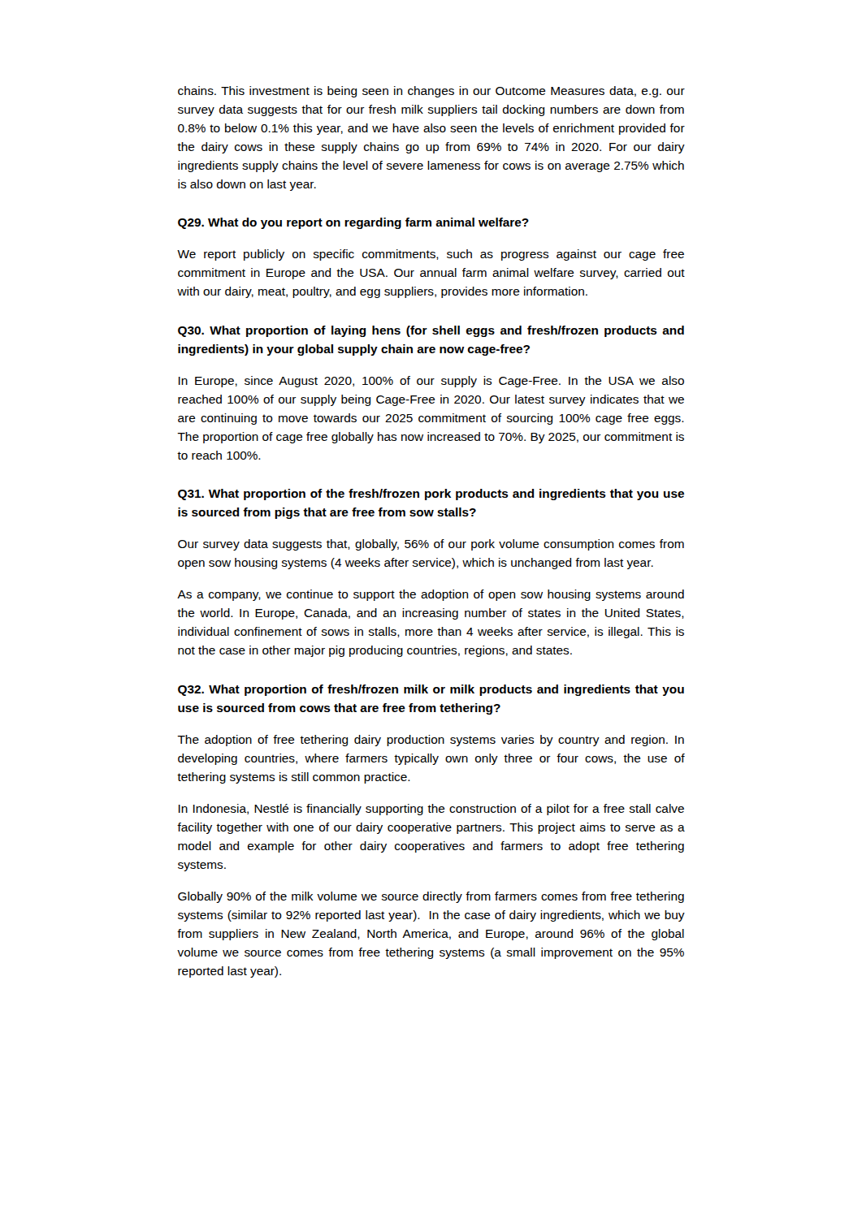chains. This investment is being seen in changes in our Outcome Measures data, e.g. our survey data suggests that for our fresh milk suppliers tail docking numbers are down from 0.8% to below 0.1% this year, and we have also seen the levels of enrichment provided for the dairy cows in these supply chains go up from 69% to 74% in 2020. For our dairy ingredients supply chains the level of severe lameness for cows is on average 2.75% which is also down on last year.
Q29. What do you report on regarding farm animal welfare?
We report publicly on specific commitments, such as progress against our cage free commitment in Europe and the USA. Our annual farm animal welfare survey, carried out with our dairy, meat, poultry, and egg suppliers, provides more information.
Q30. What proportion of laying hens (for shell eggs and fresh/frozen products and ingredients) in your global supply chain are now cage-free?
In Europe, since August 2020, 100% of our supply is Cage-Free. In the USA we also reached 100% of our supply being Cage-Free in 2020. Our latest survey indicates that we are continuing to move towards our 2025 commitment of sourcing 100% cage free eggs. The proportion of cage free globally has now increased to 70%. By 2025, our commitment is to reach 100%.
Q31. What proportion of the fresh/frozen pork products and ingredients that you use is sourced from pigs that are free from sow stalls?
Our survey data suggests that, globally, 56% of our pork volume consumption comes from open sow housing systems (4 weeks after service), which is unchanged from last year.
As a company, we continue to support the adoption of open sow housing systems around the world. In Europe, Canada, and an increasing number of states in the United States, individual confinement of sows in stalls, more than 4 weeks after service, is illegal. This is not the case in other major pig producing countries, regions, and states.
Q32. What proportion of fresh/frozen milk or milk products and ingredients that you use is sourced from cows that are free from tethering?
The adoption of free tethering dairy production systems varies by country and region. In developing countries, where farmers typically own only three or four cows, the use of tethering systems is still common practice.
In Indonesia, Nestlé is financially supporting the construction of a pilot for a free stall calve facility together with one of our dairy cooperative partners. This project aims to serve as a model and example for other dairy cooperatives and farmers to adopt free tethering systems.
Globally 90% of the milk volume we source directly from farmers comes from free tethering systems (similar to 92% reported last year). In the case of dairy ingredients, which we buy from suppliers in New Zealand, North America, and Europe, around 96% of the global volume we source comes from free tethering systems (a small improvement on the 95% reported last year).